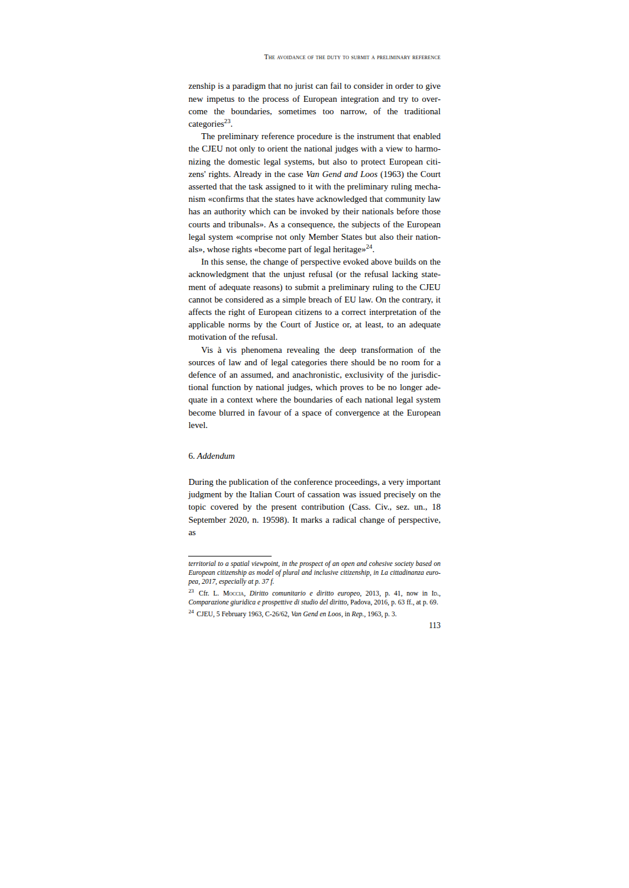The avoidance of the duty to submit a preliminary reference
zenship is a paradigm that no jurist can fail to consider in order to give new impetus to the process of European integration and try to overcome the boundaries, sometimes too narrow, of the traditional categories23.
The preliminary reference procedure is the instrument that enabled the CJEU not only to orient the national judges with a view to harmonizing the domestic legal systems, but also to protect European citizens' rights. Already in the case Van Gend and Loos (1963) the Court asserted that the task assigned to it with the preliminary ruling mechanism «confirms that the states have acknowledged that community law has an authority which can be invoked by their nationals before those courts and tribunals». As a consequence, the subjects of the European legal system «comprise not only Member States but also their nationals», whose rights «become part of legal heritage»24.
In this sense, the change of perspective evoked above builds on the acknowledgment that the unjust refusal (or the refusal lacking statement of adequate reasons) to submit a preliminary ruling to the CJEU cannot be considered as a simple breach of EU law. On the contrary, it affects the right of European citizens to a correct interpretation of the applicable norms by the Court of Justice or, at least, to an adequate motivation of the refusal.
Vis à vis phenomena revealing the deep transformation of the sources of law and of legal categories there should be no room for a defence of an assumed, and anachronistic, exclusivity of the jurisdictional function by national judges, which proves to be no longer adequate in a context where the boundaries of each national legal system become blurred in favour of a space of convergence at the European level.
6. Addendum
During the publication of the conference proceedings, a very important judgment by the Italian Court of cassation was issued precisely on the topic covered by the present contribution (Cass. Civ., sez. un., 18 September 2020, n. 19598). It marks a radical change of perspective, as
territorial to a spatial viewpoint, in the prospect of an open and cohesive society based on European citizenship as model of plural and inclusive citizenship, in La cittadinanza europea, 2017, especially at p. 37 f.
23 Cfr. L. Moccia, Diritto comunitario e diritto europeo, 2013, p. 41, now in Id., Comparazione giuridica e prospettive di studio del diritto, Padova, 2016, p. 63 ff., at p. 69.
24 CJEU, 5 February 1963, C-26/62, Van Gend en Loos, in Rep., 1963, p. 3.
113